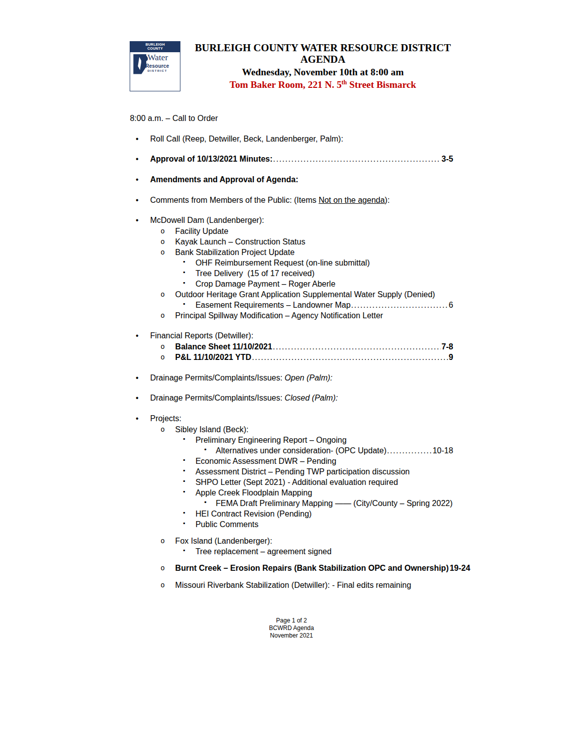BURLEIGH
COUNTY
Water
Resource
DISTRICT
BURLEIGH COUNTY WATER RESOURCE DISTRICT AGENDA
Wednesday, November 10th at 8:00 am
Tom Baker Room, 221 N. 5th Street Bismarck
8:00 a.m. – Call to Order
Roll Call (Reep, Detwiller, Beck, Landenberger, Palm):
Approval of 10/13/2021 Minutes: .......................................................................................................... 3-5
Amendments and Approval of Agenda:
Comments from Members of the Public: (Items Not on the agenda):
McDowell Dam (Landenberger):
Facility Update
Kayak Launch – Construction Status
Bank Stabilization Project Update
OHF Reimbursement Request (on-line submittal)
Tree Delivery (15 of 17 received)
Crop Damage Payment – Roger Aberle
Outdoor Heritage Grant Application Supplemental Water Supply (Denied)
Easement Requirements – Landowner Map ..................................................................... 6
Principal Spillway Modification – Agency Notification Letter
Financial Reports (Detwiller):
Balance Sheet 11/10/2021 ................................................................................................. 7-8
P&L 11/10/2021 YTD ......................................................................................................... 9
Drainage Permits/Complaints/Issues: Open (Palm):
Drainage Permits/Complaints/Issues: Closed (Palm):
Projects:
Sibley Island (Beck):
Preliminary Engineering Report – Ongoing
Alternatives under consideration- (OPC Update) ......................................... 10-18
Economic Assessment DWR – Pending
Assessment District – Pending TWP participation discussion
SHPO Letter (Sept 2021) - Additional evaluation required
Apple Creek Floodplain Mapping
FEMA Draft Preliminary Mapping —— (City/County – Spring 2022)
HEI Contract Revision (Pending)
Public Comments
Fox Island (Landenberger):
Tree replacement – agreement signed
Burnt Creek – Erosion Repairs (Bank Stabilization OPC and Ownership) ............................ 19-24
Missouri Riverbank Stabilization (Detwiller): - Final edits remaining
Page 1 of 2
BCWRD Agenda
November 2021